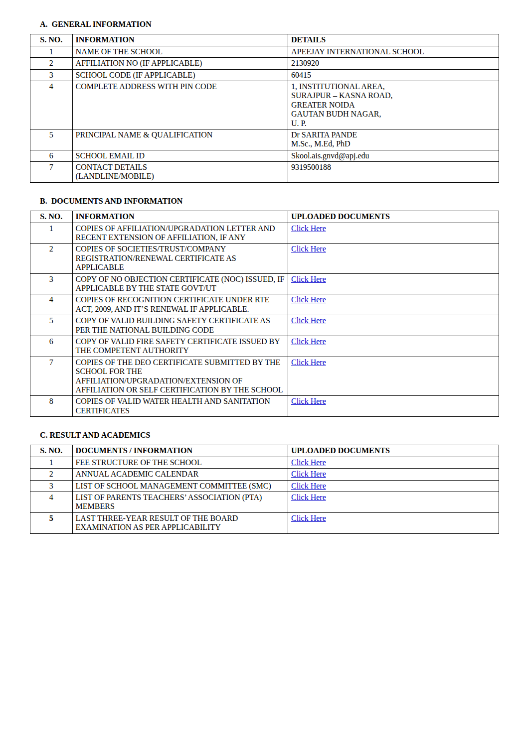A. GENERAL INFORMATION
| S. NO. | INFORMATION | DETAILS |
| --- | --- | --- |
| 1 | NAME OF THE SCHOOL | APEEJAY INTERNATIONAL SCHOOL |
| 2 | AFFILIATION NO (IF APPLICABLE) | 2130920 |
| 3 | SCHOOL CODE (IF APPLICABLE) | 60415 |
| 4 | COMPLETE ADDRESS WITH PIN CODE | 1, INSTITUTIONAL AREA, SURAJPUR – KASNA ROAD, GREATER NOIDA GAUTAN BUDH NAGAR, U. P. |
| 5 | PRINCIPAL NAME & QUALIFICATION | Dr SARITA PANDE M.Sc., M.Ed, PhD |
| 6 | SCHOOL EMAIL ID | Skool.ais.gnvd@apj.edu |
| 7 | CONTACT DETAILS (LANDLINE/MOBILE) | 9319500188 |
B. DOCUMENTS AND INFORMATION
| S. NO. | INFORMATION | UPLOADED DOCUMENTS |
| --- | --- | --- |
| 1 | COPIES OF AFFILIATION/UPGRADATION LETTER AND RECENT EXTENSION OF AFFILIATION, IF ANY | Click Here |
| 2 | COPIES OF SOCIETIES/TRUST/COMPANY REGISTRATION/RENEWAL CERTIFICATE AS APPLICABLE | Click Here |
| 3 | COPY OF NO OBJECTION CERTIFICATE (NOC) ISSUED, IF APPLICABLE BY THE STATE GOVT/UT | Click Here |
| 4 | COPIES OF RECOGNITION CERTIFICATE UNDER RTE ACT, 2009, AND IT’S RENEWAL IF APPLICABLE. | Click Here |
| 5 | COPY OF VALID BUILDING SAFETY CERTIFICATE AS PER THE NATIONAL BUILDING CODE | Click Here |
| 6 | COPY OF VALID FIRE SAFETY CERTIFICATE ISSUED BY THE COMPETENT AUTHORITY | Click Here |
| 7 | COPIES OF THE DEO CERTIFICATE SUBMITTED BY THE SCHOOL FOR THE AFFILIATION/UPGRADATION/EXTENSION OF AFFILIATION OR SELF CERTIFICATION BY THE SCHOOL | Click Here |
| 8 | COPIES OF VALID WATER HEALTH AND SANITATION CERTIFICATES | Click Here |
C. RESULT AND ACADEMICS
| S. NO. | DOCUMENTS / INFORMATION | UPLOADED DOCUMENTS |
| --- | --- | --- |
| 1 | FEE STRUCTURE OF THE SCHOOL | Click Here |
| 2 | ANNUAL ACADEMIC CALENDAR | Click Here |
| 3 | LIST OF SCHOOL MANAGEMENT COMMITTEE (SMC) | Click Here |
| 4 | LIST OF PARENTS TEACHERS’ ASSOCIATION (PTA) MEMBERS | Click Here |
| 5 | LAST THREE-YEAR RESULT OF THE BOARD EXAMINATION AS PER APPLICABILITY | Click Here |